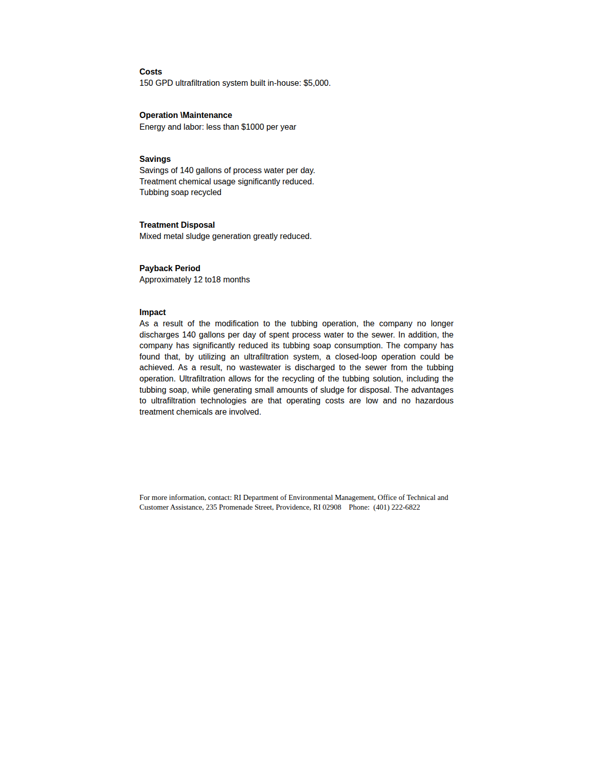Costs
150 GPD ultrafiltration system built in-house: $5,000.
Operation \Maintenance
Energy and labor: less than $1000 per year
Savings
Savings of 140 gallons of process water per day.
Treatment chemical usage significantly reduced.
Tubbing soap recycled
Treatment Disposal
Mixed metal sludge generation greatly reduced.
Payback Period
Approximately 12 to18 months
Impact
As a result of the modification to the tubbing operation, the company no longer discharges 140 gallons per day of spent process water to the sewer. In addition, the company has significantly reduced its tubbing soap consumption. The company has found that, by utilizing an ultrafiltration system, a closed-loop operation could be achieved. As a result, no wastewater is discharged to the sewer from the tubbing operation. Ultrafiltration allows for the recycling of the tubbing solution, including the tubbing soap, while generating small amounts of sludge for disposal. The advantages to ultrafiltration technologies are that operating costs are low and no hazardous treatment chemicals are involved.
For more information, contact: RI Department of Environmental Management, Office of Technical and Customer Assistance, 235 Promenade Street, Providence, RI 02908 Phone: (401) 222-6822